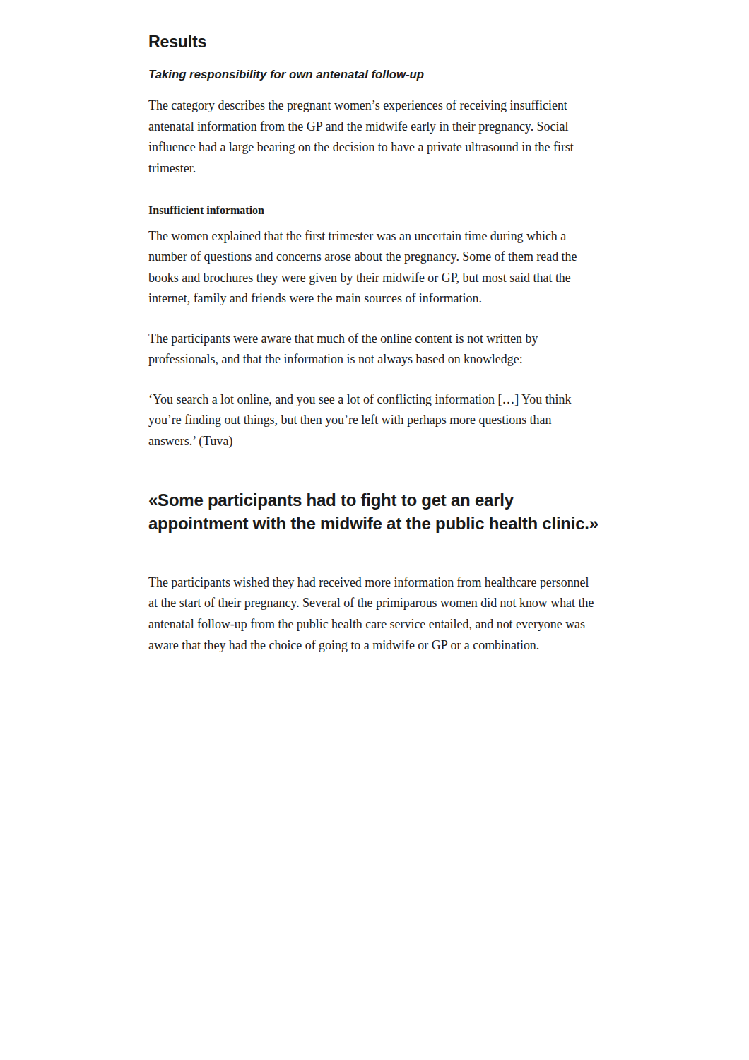Results
Taking responsibility for own antenatal follow-up
The category describes the pregnant women’s experiences of receiving insufficient antenatal information from the GP and the midwife early in their pregnancy. Social influence had a large bearing on the decision to have a private ultrasound in the first trimester.
Insufficient information
The women explained that the first trimester was an uncertain time during which a number of questions and concerns arose about the pregnancy. Some of them read the books and brochures they were given by their midwife or GP, but most said that the internet, family and friends were the main sources of information.
The participants were aware that much of the online content is not written by professionals, and that the information is not always based on knowledge:
‘You search a lot online, and you see a lot of conflicting information […] You think you’re finding out things, but then you’re left with perhaps more questions than answers.’ (Tuva)
«Some participants had to fight to get an early appointment with the midwife at the public health clinic.»
The participants wished they had received more information from healthcare personnel at the start of their pregnancy. Several of the primiparous women did not know what the antenatal follow-up from the public health care service entailed, and not everyone was aware that they had the choice of going to a midwife or GP or a combination.